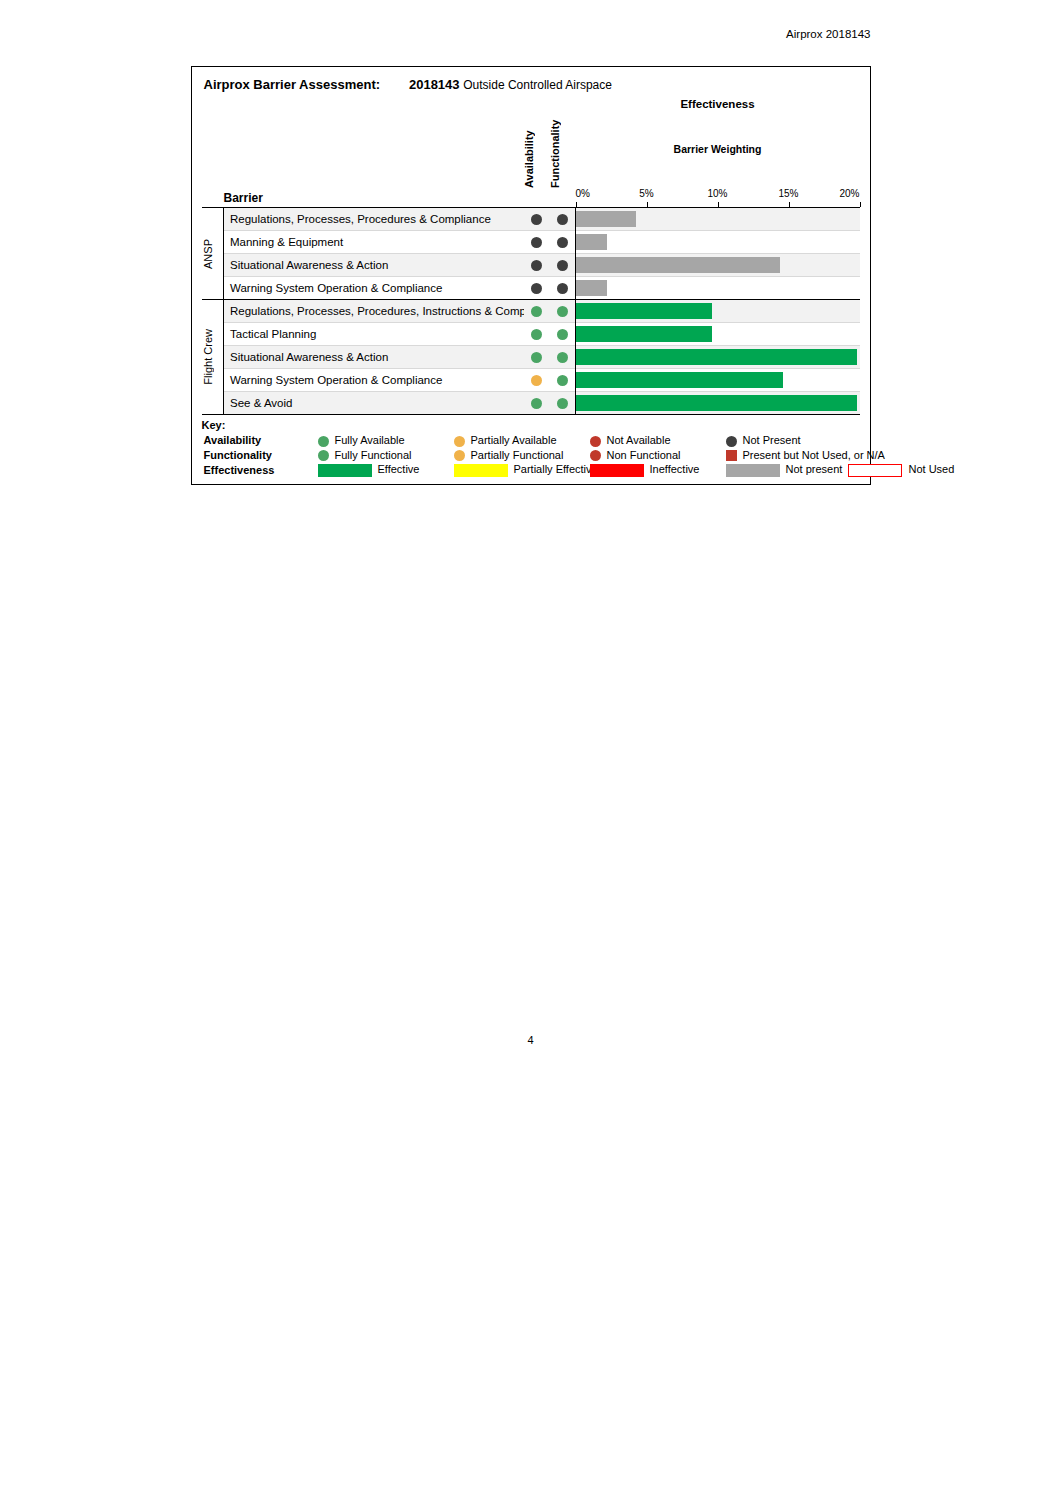Airprox 2018143
Airprox Barrier Assessment: 2018143 Outside Controlled Airspace
| | | | | Effectiveness |
| | | Availability | Functionality | Barrier Weighting |
| | Barrier | | | 0% 5% 10% 15% 20% |
| ANSP | Regulations, Processes, Procedures & Compliance | | | |
| Manning & Equipment | | | |
| Situational Awareness & Action | | | |
| Warning System Operation & Compliance | | | |
| Flight Crew | Regulations, Processes, Procedures, Instructions & Compliance | | | |
| Tactical Planning | | | |
| Situational Awareness & Action | | | |
| Warning System Operation & Compliance | | | |
| See & Avoid | | | |
Key:
| Availability | Fully Available | Partially Available | Not Available | Not Present |
| Functionality | Fully Functional | Partially Functional | Non Functional | Present but Not Used, or N/A |
| Effectiveness | Effective | Partially Effective | Ineffective | Not present Not Used |
4